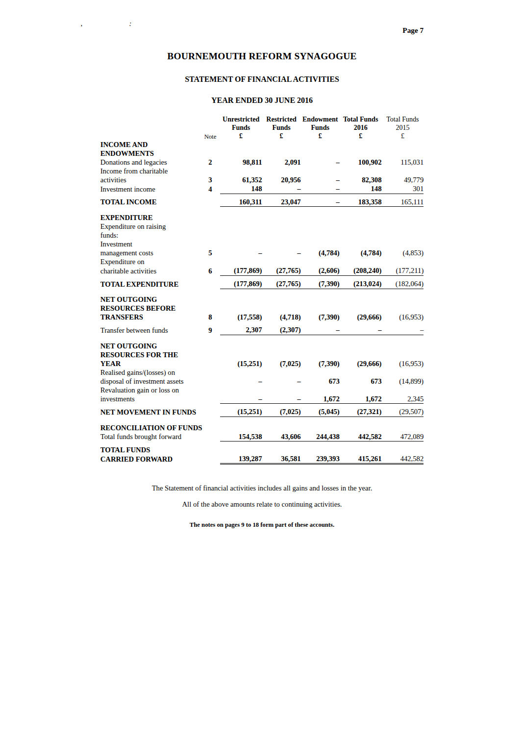, :
Page 7
BOURNEMOUTH REFORM SYNAGOGUE
STATEMENT OF FINANCIAL ACTIVITIES
YEAR ENDED 30 JUNE 2016
| | | Unrestricted | Restricted | Endowment | Total Funds | Total Funds |
| | | Funds | Funds | Funds | 2016 | 2015 |
| | Note | £ | £ | £ | £ | £ |
| INCOME AND | |
| ENDOWMENTS | |
| Donations and legacies | 2 | 98,811 | 2,091 | – | 100,902 | 115,031 |
| Income from charitable | |
| activities | 3 | 61,352 | 20,956 | – | 82,308 | 49,779 |
| Investment income | 4 | 148 | – | – | 148 | 301 |
| TOTAL INCOME | | 160,311 | 23,047 | – | 183,358 | 165,111 |
| EXPENDITURE | |
| Expenditure on raising | |
| funds: | |
| Investment | |
| management costs | 5 | – | – | (4,784) | (4,784) | (4,853) |
| Expenditure on | |
| charitable activities | 6 | (177,869) | (27,765) | (2,606) | (208,240) | (177,211) |
| TOTAL EXPENDITURE | | (177,869) | (27,765) | (7,390) | (213,024) | (182,064) |
| NET OUTGOING | |
| RESOURCES BEFORE | |
| TRANSFERS | 8 | (17,558) | (4,718) | (7,390) | (29,666) | (16,953) |
| Transfer between funds | 9 | 2,307 | (2,307) | – | – | – |
| NET OUTGOING | |
| RESOURCES FOR THE | |
| YEAR | | (15,251) | (7,025) | (7,390) | (29,666) | (16,953) |
| Realised gains/(losses) on | |
| disposal of investment assets | | – | – | 673 | 673 | (14,899) |
| Revaluation gain or loss on | |
| investments | | – | – | 1,672 | 1,672 | 2,345 |
| NET MOVEMENT IN FUNDS | | (15,251) | (7,025) | (5,045) | (27,321) | (29,507) |
| RECONCILIATION OF FUNDS | |
| Total funds brought forward | | 154,538 | 43,606 | 244,438 | 442,582 | 472,089 |
| TOTAL FUNDS | |
| CARRIED FORWARD | | 139,287 | 36,581 | 239,393 | 415,261 | 442,582 |
The Statement of financial activities includes all gains and losses in the year.
All of the above amounts relate to continuing activities.
The notes on pages 9 to 18 form part of these accounts.